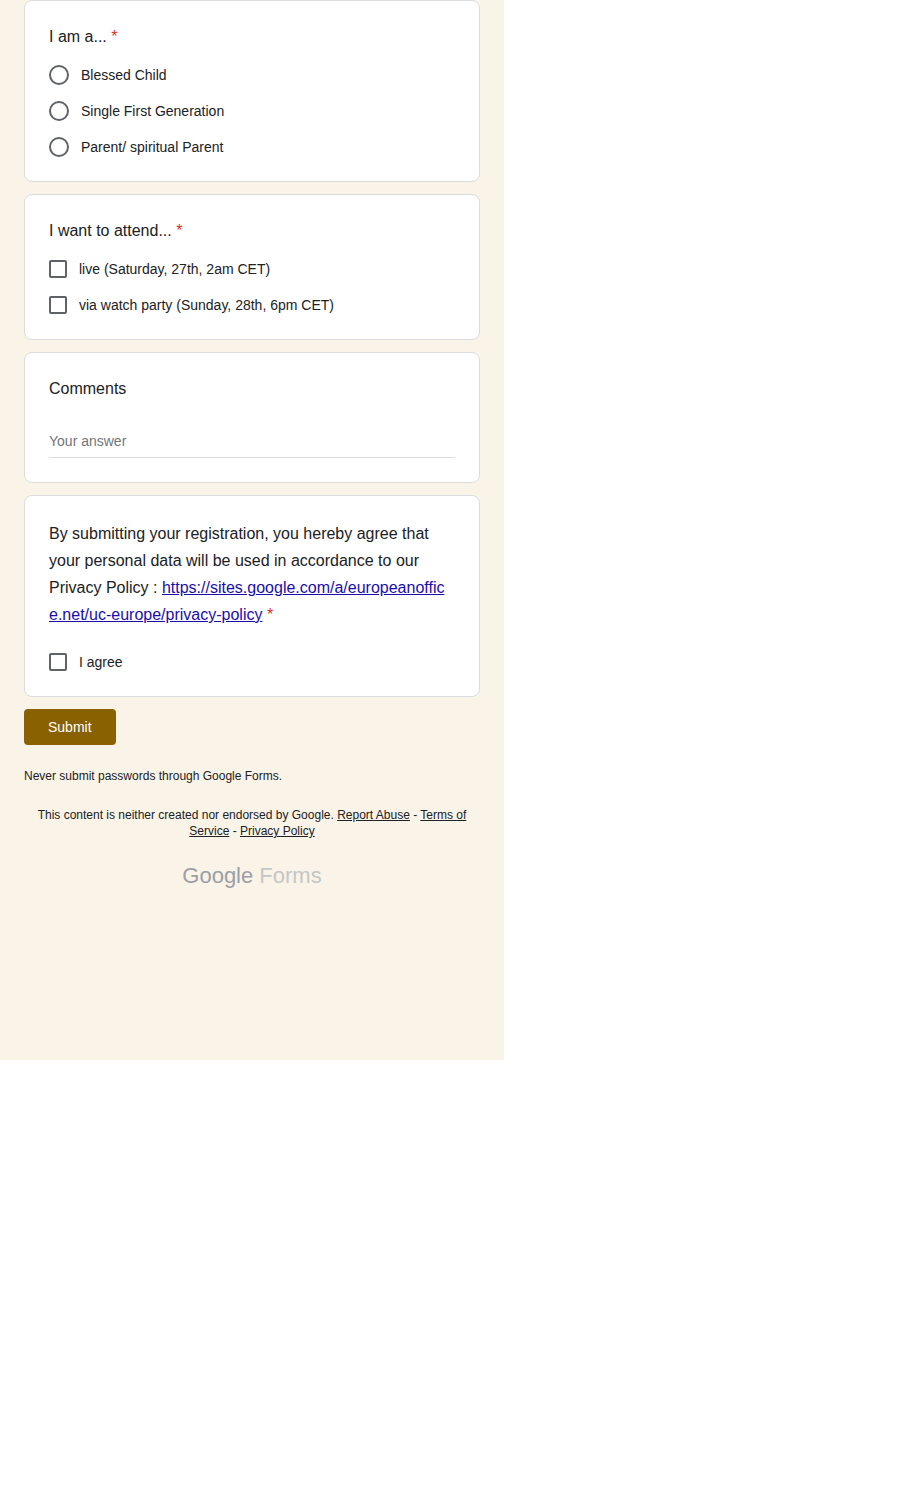I am a... *
Blessed Child
Single First Generation
Parent/ spiritual Parent
I want to attend... *
live (Saturday, 27th, 2am CET)
via watch party (Sunday, 28th, 6pm CET)
Comments
By submitting your registration, you hereby agree that your personal data will be used in accordance to our Privacy Policy : https://sites.google.com/a/europeanoffice.net/uc-europe/privacy-policy *
I agree
Submit
Never submit passwords through Google Forms.
This content is neither created nor endorsed by Google. Report Abuse - Terms of Service - Privacy Policy
Google Forms